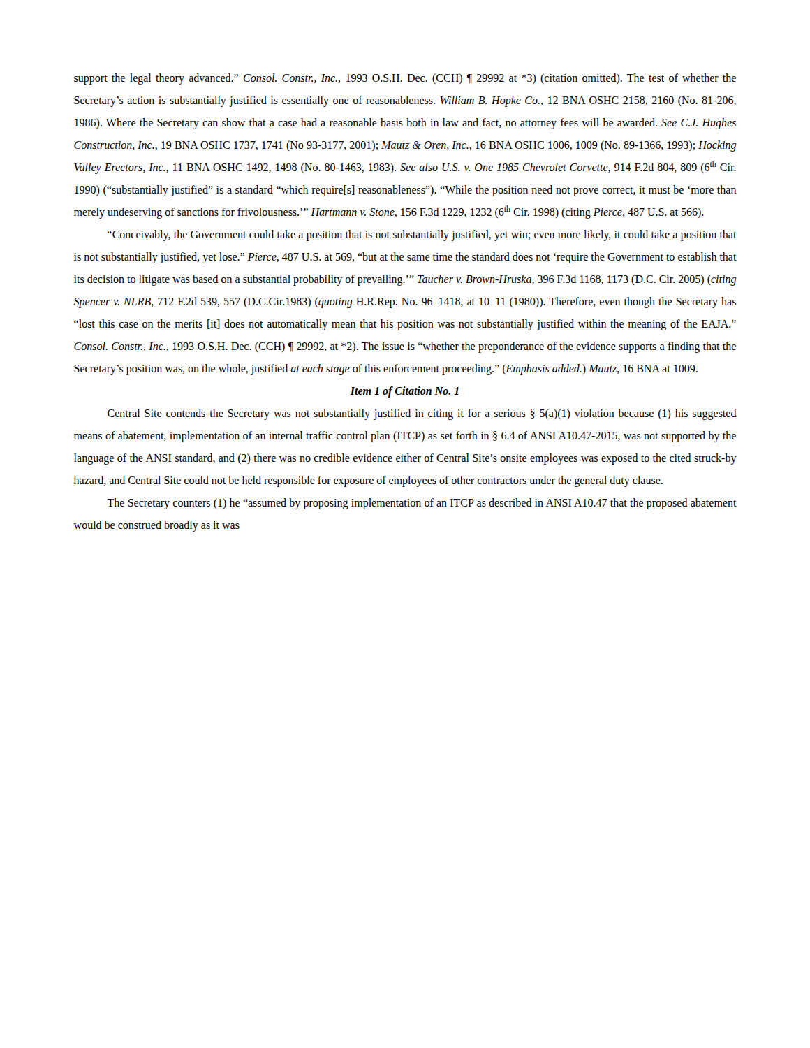support the legal theory advanced.” Consol. Constr., Inc., 1993 O.S.H. Dec. (CCH) ¶ 29992 at *3) (citation omitted). The test of whether the Secretary’s action is substantially justified is essentially one of reasonableness. William B. Hopke Co., 12 BNA OSHC 2158, 2160 (No. 81-206, 1986). Where the Secretary can show that a case had a reasonable basis both in law and fact, no attorney fees will be awarded. See C.J. Hughes Construction, Inc., 19 BNA OSHC 1737, 1741 (No 93-3177, 2001); Mautz & Oren, Inc., 16 BNA OSHC 1006, 1009 (No. 89-1366, 1993); Hocking Valley Erectors, Inc., 11 BNA OSHC 1492, 1498 (No. 80-1463, 1983). See also U.S. v. One 1985 Chevrolet Corvette, 914 F.2d 804, 809 (6th Cir. 1990) (“substantially justified” is a standard “which require[s] reasonableness”). “While the position need not prove correct, it must be ‘more than merely undeserving of sanctions for frivolousness.’” Hartmann v. Stone, 156 F.3d 1229, 1232 (6th Cir. 1998) (citing Pierce, 487 U.S. at 566).
“Conceivably, the Government could take a position that is not substantially justified, yet win; even more likely, it could take a position that is not substantially justified, yet lose.” Pierce, 487 U.S. at 569, “but at the same time the standard does not ‘require the Government to establish that its decision to litigate was based on a substantial probability of prevailing.’” Taucher v. Brown-Hruska, 396 F.3d 1168, 1173 (D.C. Cir. 2005) (citing Spencer v. NLRB, 712 F.2d 539, 557 (D.C.Cir.1983) (quoting H.R.Rep. No. 96–1418, at 10–11 (1980)). Therefore, even though the Secretary has “lost this case on the merits [it] does not automatically mean that his position was not substantially justified within the meaning of the EAJA.” Consol. Constr., Inc., 1993 O.S.H. Dec. (CCH) ¶ 29992, at *2). The issue is “whether the preponderance of the evidence supports a finding that the Secretary’s position was, on the whole, justified at each stage of this enforcement proceeding.” (Emphasis added.) Mautz, 16 BNA at 1009.
Item 1 of Citation No. 1
Central Site contends the Secretary was not substantially justified in citing it for a serious § 5(a)(1) violation because (1) his suggested means of abatement, implementation of an internal traffic control plan (ITCP) as set forth in § 6.4 of ANSI A10.47-2015, was not supported by the language of the ANSI standard, and (2) there was no credible evidence either of Central Site’s onsite employees was exposed to the cited struck-by hazard, and Central Site could not be held responsible for exposure of employees of other contractors under the general duty clause.
The Secretary counters (1) he “assumed by proposing implementation of an ITCP as described in ANSI A10.47 that the proposed abatement would be construed broadly as it was